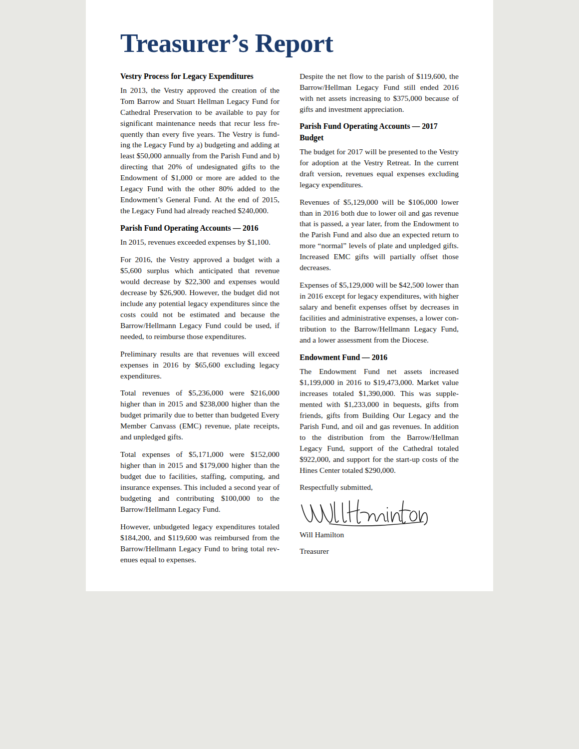Treasurer’s Report
Vestry Process for Legacy Expenditures
In 2013, the Vestry approved the creation of the Tom Barrow and Stuart Hellman Legacy Fund for Cathedral Preservation to be available to pay for significant maintenance needs that recur less frequently than every five years. The Vestry is funding the Legacy Fund by a) budgeting and adding at least $50,000 annually from the Parish Fund and b) directing that 20% of undesignated gifts to the Endowment of $1,000 or more are added to the Legacy Fund with the other 80% added to the Endowment’s General Fund. At the end of 2015, the Legacy Fund had already reached $240,000.
Parish Fund Operating Accounts — 2016
In 2015, revenues exceeded expenses by $1,100.
For 2016, the Vestry approved a budget with a $5,600 surplus which anticipated that revenue would decrease by $22,300 and expenses would decrease by $26,900. However, the budget did not include any potential legacy expenditures since the costs could not be estimated and because the Barrow/Hellmann Legacy Fund could be used, if needed, to reimburse those expenditures.
Preliminary results are that revenues will exceed expenses in 2016 by $65,600 excluding legacy expenditures.
Total revenues of $5,236,000 were $216,000 higher than in 2015 and $238,000 higher than the budget primarily due to better than budgeted Every Member Canvass (EMC) revenue, plate receipts, and unpledged gifts.
Total expenses of $5,171,000 were $152,000 higher than in 2015 and $179,000 higher than the budget due to facilities, staffing, computing, and insurance expenses. This included a second year of budgeting and contributing $100,000 to the Barrow/Hellmann Legacy Fund.
However, unbudgeted legacy expenditures totaled $184,200, and $119,600 was reimbursed from the Barrow/Hellmann Legacy Fund to bring total revenues equal to expenses.
Despite the net flow to the parish of $119,600, the Barrow/Hellman Legacy Fund still ended 2016 with net assets increasing to $375,000 because of gifts and investment appreciation.
Parish Fund Operating Accounts — 2017 Budget
The budget for 2017 will be presented to the Vestry for adoption at the Vestry Retreat. In the current draft version, revenues equal expenses excluding legacy expenditures.
Revenues of $5,129,000 will be $106,000 lower than in 2016 both due to lower oil and gas revenue that is passed, a year later, from the Endowment to the Parish Fund and also due an expected return to more “normal” levels of plate and unpledged gifts. Increased EMC gifts will partially offset those decreases.
Expenses of $5,129,000 will be $42,500 lower than in 2016 except for legacy expenditures, with higher salary and benefit expenses offset by decreases in facilities and administrative expenses, a lower contribution to the Barrow/Hellmann Legacy Fund, and a lower assessment from the Diocese.
Endowment Fund — 2016
The Endowment Fund net assets increased $1,199,000 in 2016 to $19,473,000. Market value increases totaled $1,390,000. This was supplemented with $1,233,000 in bequests, gifts from friends, gifts from Building Our Legacy and the Parish Fund, and oil and gas revenues. In addition to the distribution from the Barrow/Hellman Legacy Fund, support of the Cathedral totaled $922,000, and support for the start-up costs of the Hines Center totaled $290,000.
Respectfully submitted,
Will Hamilton
Treasurer